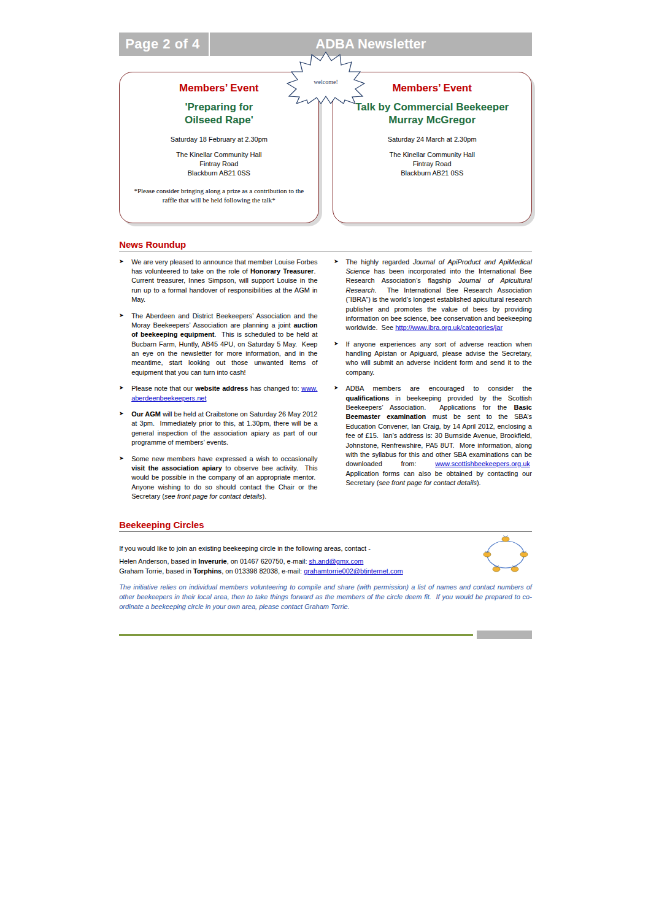Page 2 of 4
ADBA Newsletter
Beginners very welcome!
Members’ Event
'Preparing for
Oilseed Rape'
Saturday 18 February at 2.30pm
The Kinellar Community Hall
Fintray Road
Blackburn AB21 0SS
*Please consider bringing along a prize as a contribution to the raffle that will be held following the talk*
Members’ Event
Talk by Commercial Beekeeper Murray McGregor
Saturday 24 March at 2.30pm
The Kinellar Community Hall
Fintray Road
Blackburn AB21 0SS
News Roundup
We are very pleased to announce that member Louise Forbes has volunteered to take on the role of Honorary Treasurer. Current treasurer, Innes Simpson, will support Louise in the run up to a formal handover of responsibilities at the AGM in May.
The Aberdeen and District Beekeepers’ Association and the Moray Beekeepers’ Association are planning a joint auction of beekeeping equipment. This is scheduled to be held at Bucbarn Farm, Huntly, AB45 4PU, on Saturday 5 May. Keep an eye on the newsletter for more information, and in the meantime, start looking out those unwanted items of equipment that you can turn into cash!
Please note that our website address has changed to: www.aberdeenbeekeepers.net
Our AGM will be held at Craibstone on Saturday 26 May 2012 at 3pm. Immediately prior to this, at 1.30pm, there will be a general inspection of the association apiary as part of our programme of members’ events.
Some new members have expressed a wish to occasionally visit the association apiary to observe bee activity. This would be possible in the company of an appropriate mentor. Anyone wishing to do so should contact the Chair or the Secretary (see front page for contact details).
The highly regarded Journal of ApiProduct and ApiMedical Science has been incorporated into the International Bee Research Association’s flagship Journal of Apicultural Research. The International Bee Research Association (“IBRA”) is the world’s longest established apicultural research publisher and promotes the value of bees by providing information on bee science, bee conservation and beekeeping worldwide. See http://www.ibra.org.uk/categories/jar
If anyone experiences any sort of adverse reaction when handling Apistan or Apiguard, please advise the Secretary, who will submit an adverse incident form and send it to the company.
ADBA members are encouraged to consider the qualifications in beekeeping provided by the Scottish Beekeepers’ Association. Applications for the Basic Beemaster examination must be sent to the SBA’s Education Convener, Ian Craig, by 14 April 2012, enclosing a fee of £15. Ian’s address is: 30 Burnside Avenue, Brookfield, Johnstone, Renfrewshire, PA5 8UT. More information, along with the syllabus for this and other SBA examinations can be downloaded from: www.scottishbeekeepers.org.uk Application forms can also be obtained by contacting our Secretary (see front page for contact details).
Beekeeping Circles
If you would like to join an existing beekeeping circle in the following areas, contact -
Helen Anderson, based in Inverurie, on 01467 620750, e-mail: sh.and@gmx.com
Graham Torrie, based in Torphins, on 013398 82038, e-mail: grahamtorrie002@btinternet.com
The initiative relies on individual members volunteering to compile and share (with permission) a list of names and contact numbers of other beekeepers in their local area, then to take things forward as the members of the circle deem fit. If you would be prepared to co-ordinate a beekeeping circle in your own area, please contact Graham Torrie.